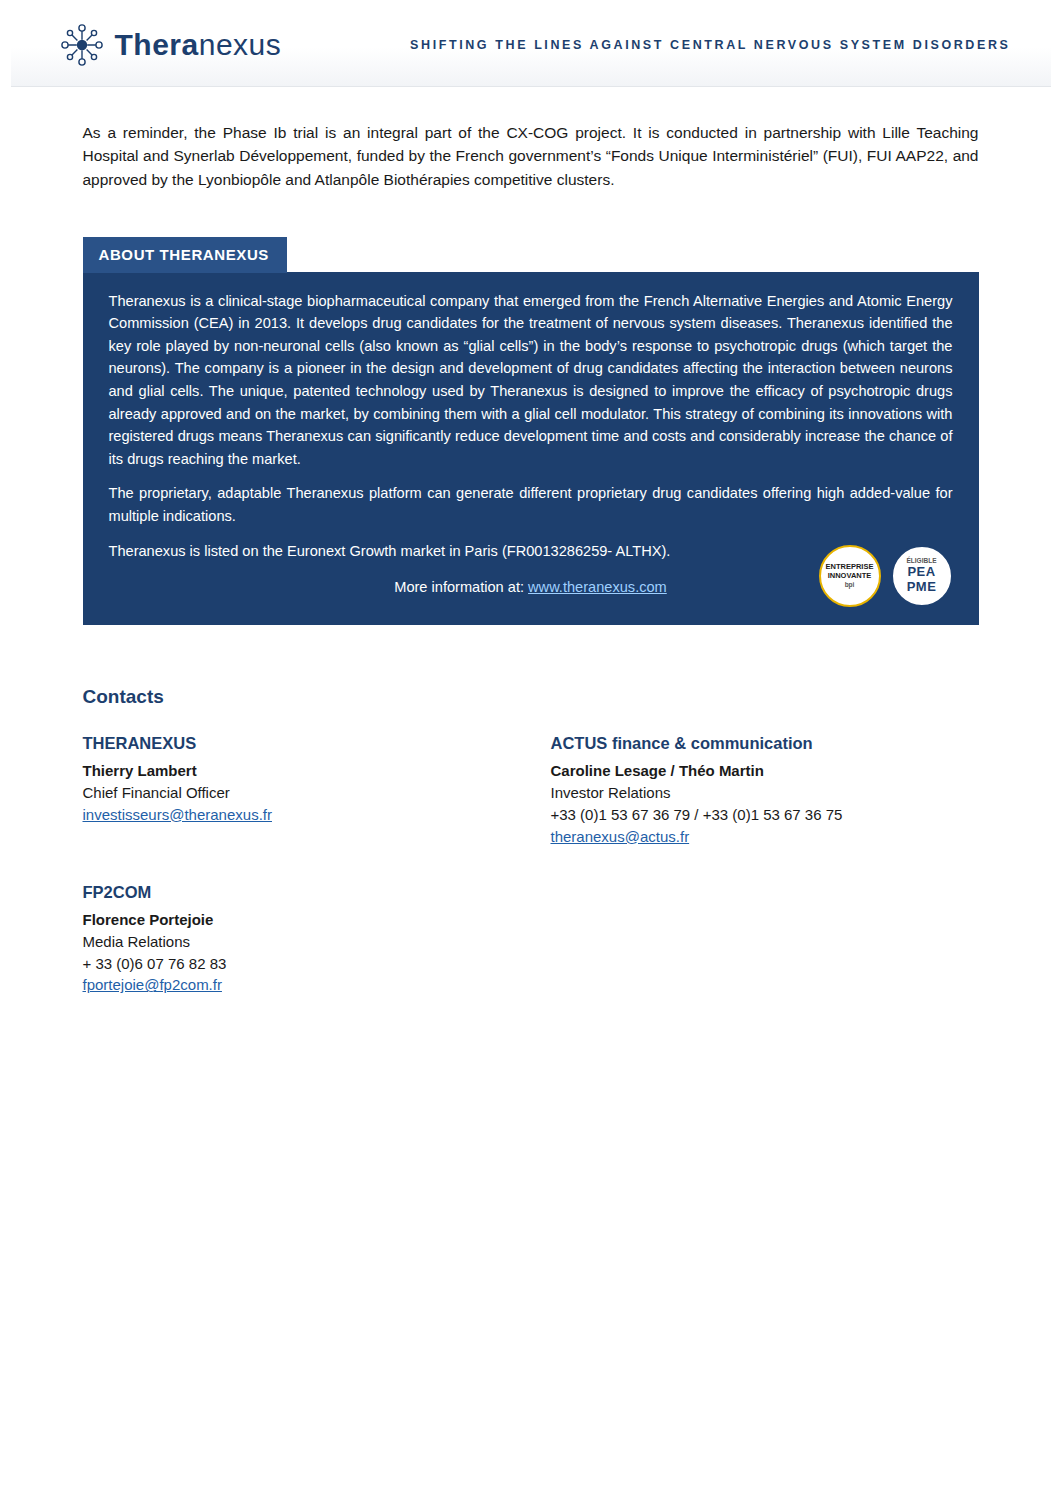Theranexus
Shifting the lines against central nervous system disorders
As a reminder, the Phase Ib trial is an integral part of the CX-COG project. It is conducted in partnership with Lille Teaching Hospital and Synerlab Développement, funded by the French government’s “Fonds Unique Interministériel” (FUI), FUI AAP22, and approved by the Lyonbiopôle and Atlanpôle Biothérapies competitive clusters.
ABOUT THERANEXUS
Theranexus is a clinical-stage biopharmaceutical company that emerged from the French Alternative Energies and Atomic Energy Commission (CEA) in 2013. It develops drug candidates for the treatment of nervous system diseases. Theranexus identified the key role played by non-neuronal cells (also known as “glial cells”) in the body’s response to psychotropic drugs (which target the neurons). The company is a pioneer in the design and development of drug candidates affecting the interaction between neurons and glial cells. The unique, patented technology used by Theranexus is designed to improve the efficacy of psychotropic drugs already approved and on the market, by combining them with a glial cell modulator. This strategy of combining its innovations with registered drugs means Theranexus can significantly reduce development time and costs and considerably increase the chance of its drugs reaching the market.
The proprietary, adaptable Theranexus platform can generate different proprietary drug candidates offering high added-value for multiple indications.
Theranexus is listed on the Euronext Growth market in Paris (FR0013286259- ALTHX).
More information at: www.theranexus.com
ENTREPRISE INNOVANTE bpi
ÉLIGIBLE PEA PME
Contacts
THERANEXUS
Thierry Lambert
Chief Financial Officer
investisseurs@theranexus.fr
ACTUS finance & communication
Caroline Lesage / Théo Martin
Investor Relations
+33 (0)1 53 67 36 79 / +33 (0)1 53 67 36 75
theranexus@actus.fr
FP2COM
Florence Portejoie
Media Relations
+ 33 (0)6 07 76 82 83
fportejoie@fp2com.fr